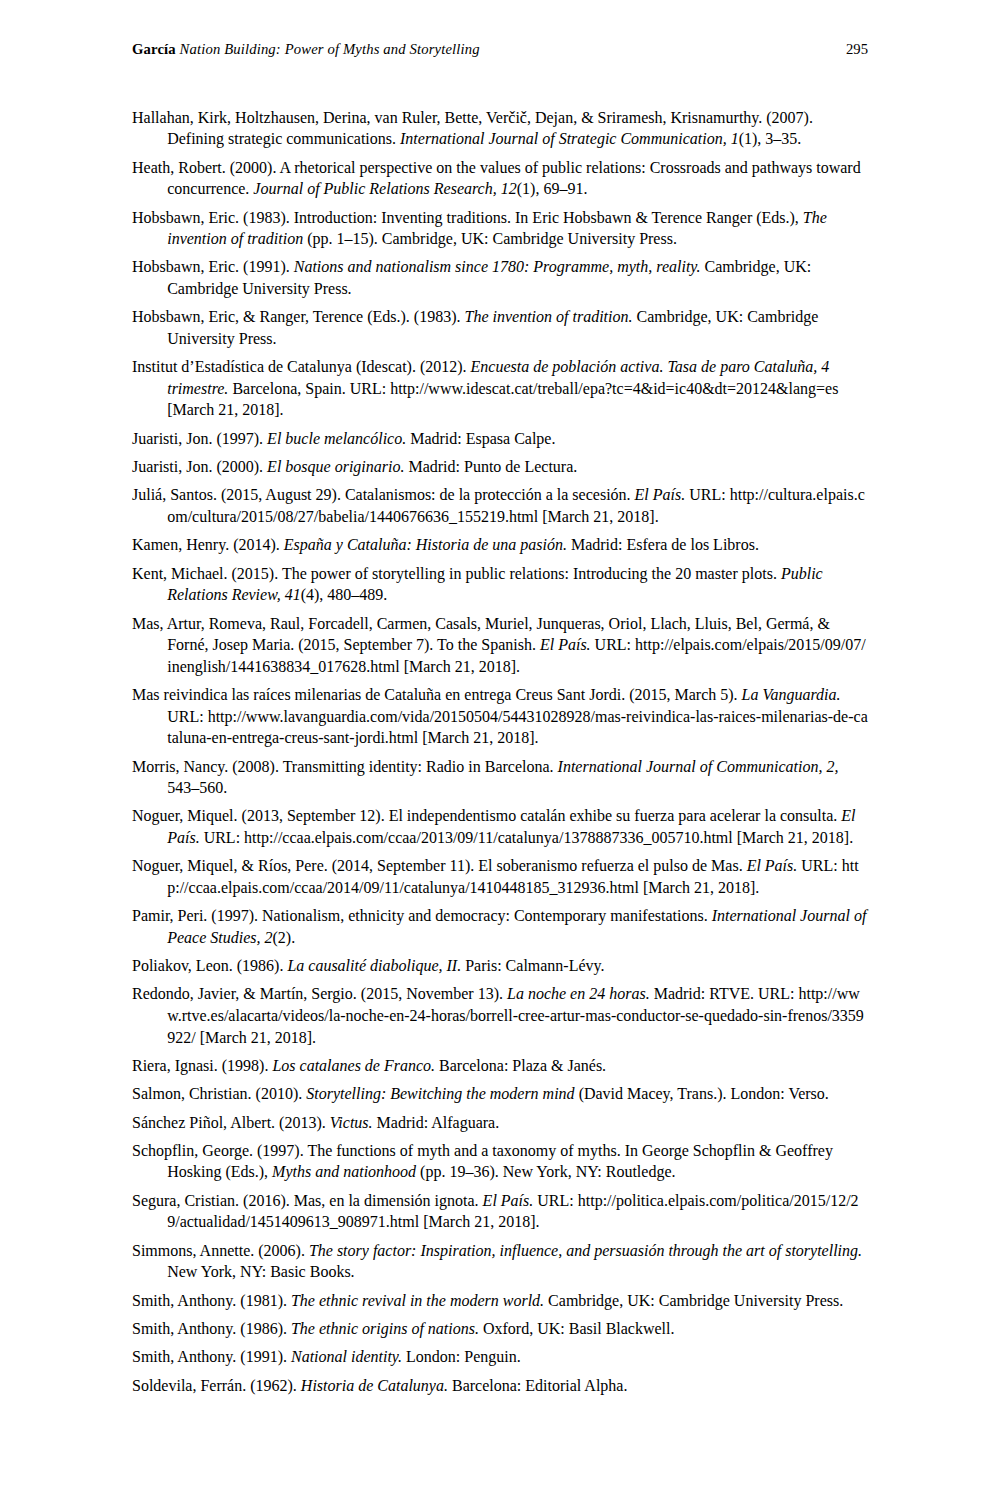García Nation Building: Power of Myths and Storytelling 295
Hallahan, Kirk, Holtzhausen, Derina, van Ruler, Bette, Verčič, Dejan, & Sriramesh, Krisnamurthy. (2007). Defining strategic communications. International Journal of Strategic Communication, 1(1), 3–35.
Heath, Robert. (2000). A rhetorical perspective on the values of public relations: Crossroads and pathways toward concurrence. Journal of Public Relations Research, 12(1), 69–91.
Hobsbawn, Eric. (1983). Introduction: Inventing traditions. In Eric Hobsbawn & Terence Ranger (Eds.), The invention of tradition (pp. 1–15). Cambridge, UK: Cambridge University Press.
Hobsbawn, Eric. (1991). Nations and nationalism since 1780: Programme, myth, reality. Cambridge, UK: Cambridge University Press.
Hobsbawn, Eric, & Ranger, Terence (Eds.). (1983). The invention of tradition. Cambridge, UK: Cambridge University Press.
Institut d’Estadística de Catalunya (Idescat). (2012). Encuesta de población activa. Tasa de paro Cataluña, 4 trimestre. Barcelona, Spain. URL: http://www.idescat.cat/treball/epa?tc=4&id=ic40&dt=20124&lang=es [March 21, 2018].
Juaristi, Jon. (1997). El bucle melancólico. Madrid: Espasa Calpe.
Juaristi, Jon. (2000). El bosque originario. Madrid: Punto de Lectura.
Juliá, Santos. (2015, August 29). Catalanismos: de la protección a la secesión. El País. URL: http://cultura.elpais.com/cultura/2015/08/27/babelia/1440676636_155219.html [March 21, 2018].
Kamen, Henry. (2014). España y Cataluña: Historia de una pasión. Madrid: Esfera de los Libros.
Kent, Michael. (2015). The power of storytelling in public relations: Introducing the 20 master plots. Public Relations Review, 41(4), 480–489.
Mas, Artur, Romeva, Raul, Forcadell, Carmen, Casals, Muriel, Junqueras, Oriol, Llach, Lluis, Bel, Germá, & Forné, Josep Maria. (2015, September 7). To the Spanish. El País. URL: http://elpais.com/elpais/2015/09/07/inenglish/1441638834_017628.html [March 21, 2018].
Mas reivindica las raíces milenarias de Cataluña en entrega Creus Sant Jordi. (2015, March 5). La Vanguardia. URL: http://www.lavanguardia.com/vida/20150504/54431028928/mas-reivindica-las-raices-milenarias-de-cataluna-en-entrega-creus-sant-jordi.html [March 21, 2018].
Morris, Nancy. (2008). Transmitting identity: Radio in Barcelona. International Journal of Communication, 2, 543–560.
Noguer, Miquel. (2013, September 12). El independentismo catalán exhibe su fuerza para acelerar la consulta. El País. URL: http://ccaa.elpais.com/ccaa/2013/09/11/catalunya/1378887336_005710.html [March 21, 2018].
Noguer, Miquel, & Ríos, Pere. (2014, September 11). El soberanismo refuerza el pulso de Mas. El País. URL: http://ccaa.elpais.com/ccaa/2014/09/11/catalunya/1410448185_312936.html [March 21, 2018].
Pamir, Peri. (1997). Nationalism, ethnicity and democracy: Contemporary manifestations. International Journal of Peace Studies, 2(2).
Poliakov, Leon. (1986). La causalité diabolique, II. Paris: Calmann-Lévy.
Redondo, Javier, & Martín, Sergio. (2015, November 13). La noche en 24 horas. Madrid: RTVE. URL: http://www.rtve.es/alacarta/videos/la-noche-en-24-horas/borrell-cree-artur-mas-conductor-se-quedado-sin-frenos/3359922/ [March 21, 2018].
Riera, Ignasi. (1998). Los catalanes de Franco. Barcelona: Plaza & Janés.
Salmon, Christian. (2010). Storytelling: Bewitching the modern mind (David Macey, Trans.). London: Verso.
Sánchez Piñol, Albert. (2013). Victus. Madrid: Alfaguara.
Schopflin, George. (1997). The functions of myth and a taxonomy of myths. In George Schopflin & Geoffrey Hosking (Eds.), Myths and nationhood (pp. 19–36). New York, NY: Routledge.
Segura, Cristian. (2016). Mas, en la dimensión ignota. El País. URL: http://politica.elpais.com/politica/2015/12/29/actualidad/1451409613_908971.html [March 21, 2018].
Simmons, Annette. (2006). The story factor: Inspiration, influence, and persuasión through the art of storytelling. New York, NY: Basic Books.
Smith, Anthony. (1981). The ethnic revival in the modern world. Cambridge, UK: Cambridge University Press.
Smith, Anthony. (1986). The ethnic origins of nations. Oxford, UK: Basil Blackwell.
Smith, Anthony. (1991). National identity. London: Penguin.
Soldevila, Ferrán. (1962). Historia de Catalunya. Barcelona: Editorial Alpha.